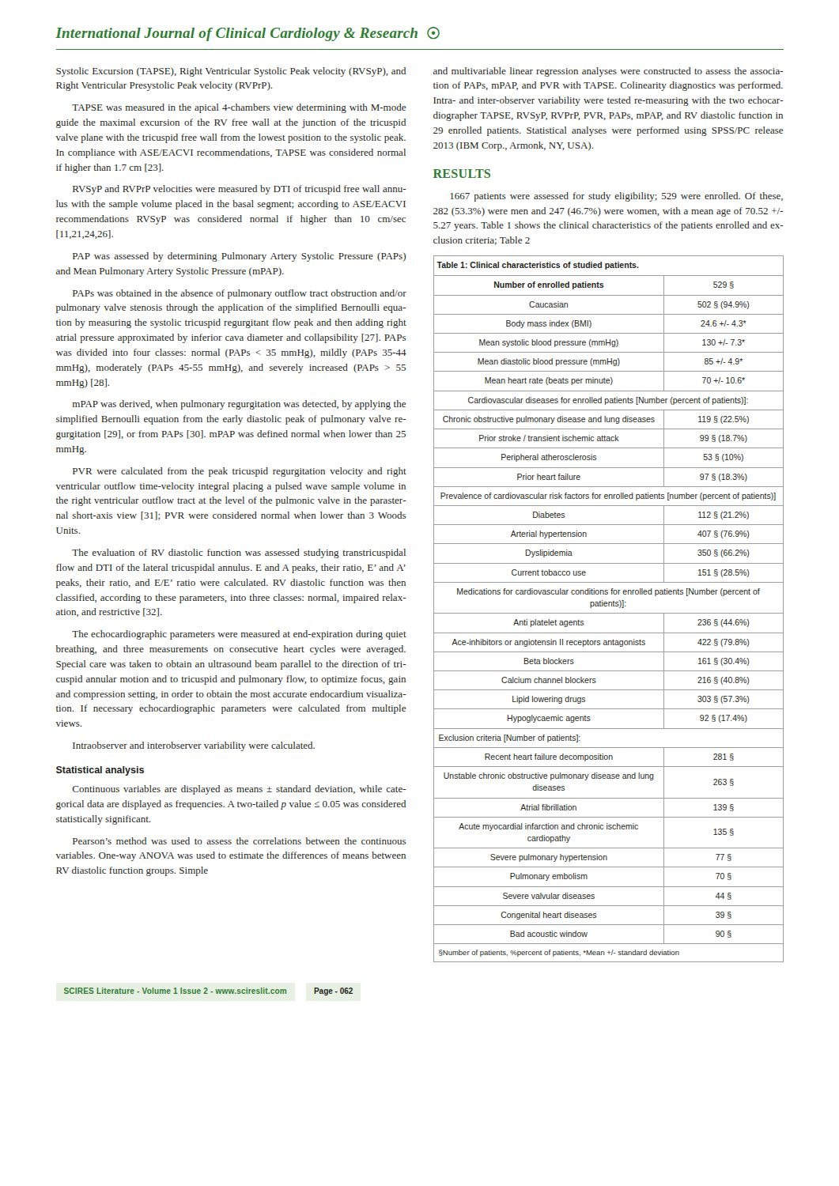International Journal of Clinical Cardiology & Research ☉
Systolic Excursion (TAPSE), Right Ventricular Systolic Peak velocity (RVSyP), and Right Ventricular Presystolic Peak velocity (RVPrP).
TAPSE was measured in the apical 4-chambers view determining with M-mode guide the maximal excursion of the RV free wall at the junction of the tricuspid valve plane with the tricuspid free wall from the lowest position to the systolic peak. In compliance with ASE/EACVI recommendations, TAPSE was considered normal if higher than 1.7 cm [23].
RVSyP and RVPrP velocities were measured by DTI of tricuspid free wall annulus with the sample volume placed in the basal segment; according to ASE/EACVI recommendations RVSyP was considered normal if higher than 10 cm/sec [11,21,24,26].
PAP was assessed by determining Pulmonary Artery Systolic Pressure (PAPs) and Mean Pulmonary Artery Systolic Pressure (mPAP).
PAPs was obtained in the absence of pulmonary outflow tract obstruction and/or pulmonary valve stenosis through the application of the simplified Bernoulli equation by measuring the systolic tricuspid regurgitant flow peak and then adding right atrial pressure approximated by inferior cava diameter and collapsibility [27]. PAPs was divided into four classes: normal (PAPs < 35 mmHg), mildly (PAPs 35-44 mmHg), moderately (PAPs 45-55 mmHg), and severely increased (PAPs > 55 mmHg) [28].
mPAP was derived, when pulmonary regurgitation was detected, by applying the simplified Bernoulli equation from the early diastolic peak of pulmonary valve regurgitation [29], or from PAPs [30]. mPAP was defined normal when lower than 25 mmHg.
PVR were calculated from the peak tricuspid regurgitation velocity and right ventricular outflow time-velocity integral placing a pulsed wave sample volume in the right ventricular outflow tract at the level of the pulmonic valve in the parasternal short-axis view [31]; PVR were considered normal when lower than 3 Woods Units.
The evaluation of RV diastolic function was assessed studying transtricuspidal flow and DTI of the lateral tricuspidal annulus. E and A peaks, their ratio, E’ and A’ peaks, their ratio, and E/E’ ratio were calculated. RV diastolic function was then classified, according to these parameters, into three classes: normal, impaired relaxation, and restrictive [32].
The echocardiographic parameters were measured at end-expiration during quiet breathing, and three measurements on consecutive heart cycles were averaged. Special care was taken to obtain an ultrasound beam parallel to the direction of tricuspid annular motion and to tricuspid and pulmonary flow, to optimize focus, gain and compression setting, in order to obtain the most accurate endocardium visualization. If necessary echocardiographic parameters were calculated from multiple views.
Intraobserver and interobserver variability were calculated.
Statistical analysis
Continuous variables are displayed as means ± standard deviation, while categorical data are displayed as frequencies. A two-tailed p value ≤ 0.05 was considered statistically significant.
Pearson’s method was used to assess the correlations between the continuous variables. One-way ANOVA was used to estimate the differences of means between RV diastolic function groups. Simple
and multivariable linear regression analyses were constructed to assess the association of PAPs, mPAP, and PVR with TAPSE. Colinearity diagnostics was performed. Intra- and inter-observer variability were tested re-measuring with the two echocardiographer TAPSE, RVSyP, RVPrP, PVR, PAPs, mPAP, and RV diastolic function in 29 enrolled patients. Statistical analyses were performed using SPSS/PC release 2013 (IBM Corp., Armonk, NY, USA).
RESULTS
1667 patients were assessed for study eligibility; 529 were enrolled. Of these, 282 (53.3%) were men and 247 (46.7%) were women, with a mean age of 70.52 +/- 5.27 years. Table 1 shows the clinical characteristics of the patients enrolled and exclusion criteria; Table 2
Table 1: Clinical characteristics of studied patients.
| Number of enrolled patients | 529 § |
| Caucasian | 502 § (94.9%) |
| Body mass index (BMI) | 24.6 +/- 4.3* |
| Mean systolic blood pressure (mmHg) | 130 +/- 7.3* |
| Mean diastolic blood pressure (mmHg) | 85 +/- 4.9* |
| Mean heart rate (beats per minute) | 70 +/- 10.6* |
| Cardiovascular diseases for enrolled patients [Number (percent of patients)]: |
| Chronic obstructive pulmonary disease and lung diseases | 119 § (22.5%) |
| Prior stroke / transient ischemic attack | 99 § (18.7%) |
| Peripheral atherosclerosis | 53 § (10%) |
| Prior heart failure | 97 § (18.3%) |
| Prevalence of cardiovascular risk factors for enrolled patients [number (percent of patients)] |
| Diabetes | 112 § (21.2%) |
| Arterial hypertension | 407 § (76.9%) |
| Dyslipidemia | 350 § (66.2%) |
| Current tobacco use | 151 § (28.5%) |
| Medications for cardiovascular conditions for enrolled patients [Number (percent of patients)]: |
| Anti platelet agents | 236 § (44.6%) |
| Ace-inhibitors or angiotensin II receptors antagonists | 422 § (79.8%) |
| Beta blockers | 161 § (30.4%) |
| Calcium channel blockers | 216 § (40.8%) |
| Lipid lowering drugs | 303 § (57.3%) |
| Hypoglycaemic agents | 92 § (17.4%) |
| Exclusion criteria [Number of patients]: |
| Recent heart failure decomposition | 281 § |
| Unstable chronic obstructive pulmonary disease and lung diseases | 263 § |
| Atrial fibrillation | 139 § |
| Acute myocardial infarction and chronic ischemic cardiopathy | 135 § |
| Severe pulmonary hypertension | 77 § |
| Pulmonary embolism | 70 § |
| Severe valvular diseases | 44 § |
| Congenital heart diseases | 39 § |
| Bad acoustic window | 90 § |
| §Number of patients, %percent of patients, *Mean +/- standard deviation |
SCIRES Literature - Volume 1 Issue 2 - www.scireslit.com Page - 062